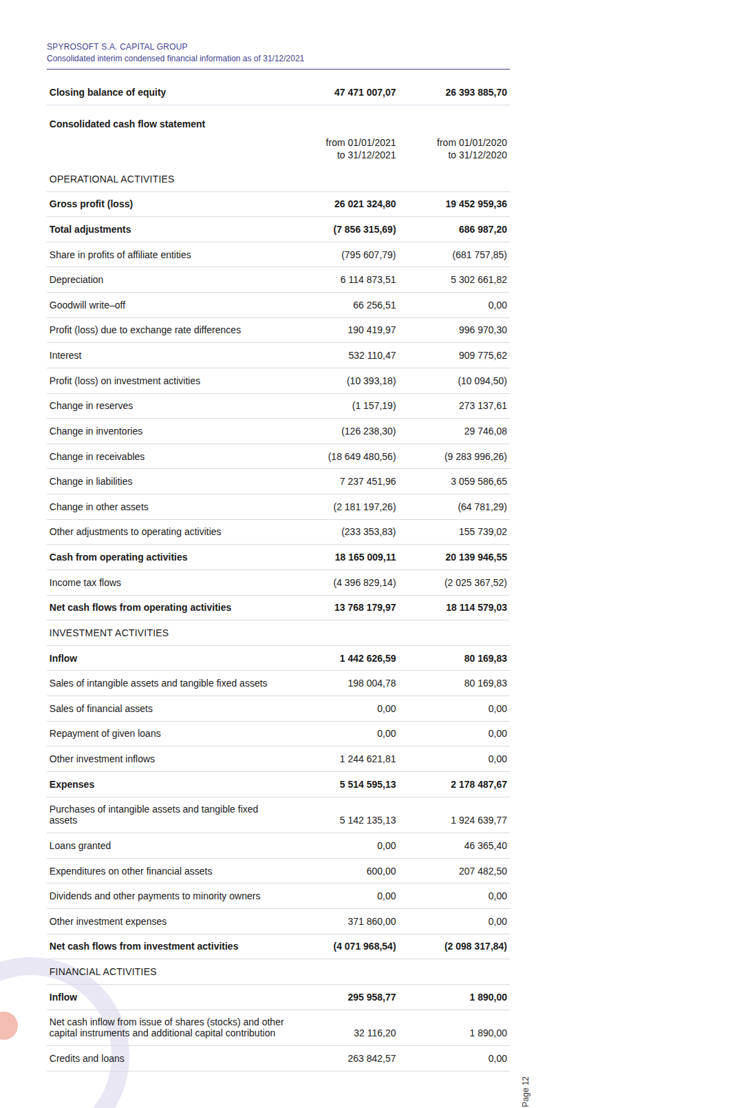SPYROSOFT S.A. CAPITAL GROUP
Consolidated interim condensed financial information as of 31/12/2021
| Closing balance of equity | 47 471 007,07 | 26 393 885,70 |
| Consolidated cash flow statement | | |
| | from 01/01/2021 to 31/12/2021 | from 01/01/2020 to 31/12/2020 |
| OPERATIONAL ACTIVITIES | | |
| Gross profit (loss) | 26 021 324,80 | 19 452 959,36 |
| Total adjustments | (7 856 315,69) | 686 987,20 |
| Share in profits of affiliate entities | (795 607,79) | (681 757,85) |
| Depreciation | 6 114 873,51 | 5 302 661,82 |
| Goodwill write–off | 66 256,51 | 0,00 |
| Profit (loss) due to exchange rate differences | 190 419,97 | 996 970,30 |
| Interest | 532 110,47 | 909 775,62 |
| Profit (loss) on investment activities | (10 393,18) | (10 094,50) |
| Change in reserves | (1 157,19) | 273 137,61 |
| Change in inventories | (126 238,30) | 29 746,08 |
| Change in receivables | (18 649 480,56) | (9 283 996,26) |
| Change in liabilities | 7 237 451,96 | 3 059 586,65 |
| Change in other assets | (2 181 197,26) | (64 781,29) |
| Other adjustments to operating activities | (233 353,83) | 155 739,02 |
| Cash from operating activities | 18 165 009,11 | 20 139 946,55 |
| Income tax flows | (4 396 829,14) | (2 025 367,52) |
| Net cash flows from operating activities | 13 768 179,97 | 18 114 579,03 |
| INVESTMENT ACTIVITIES | | |
| Inflow | 1 442 626,59 | 80 169,83 |
| Sales of intangible assets and tangible fixed assets | 198 004,78 | 80 169,83 |
| Sales of financial assets | 0,00 | 0,00 |
| Repayment of given loans | 0,00 | 0,00 |
| Other investment inflows | 1 244 621,81 | 0,00 |
| Expenses | 5 514 595,13 | 2 178 487,67 |
| Purchases of intangible assets and tangible fixed assets | 5 142 135,13 | 1 924 639,77 |
| Loans granted | 0,00 | 46 365,40 |
| Expenditures on other financial assets | 600,00 | 207 482,50 |
| Dividends and other payments to minority owners | 0,00 | 0,00 |
| Other investment expenses | 371 860,00 | 0,00 |
| Net cash flows from investment activities | (4 071 968,54) | (2 098 317,84) |
| FINANCIAL ACTIVITIES | | |
| Inflow | 295 958,77 | 1 890,00 |
| Net cash inflow from issue of shares (stocks) and other capital instruments and additional capital contribution | 32 116,20 | 1 890,00 |
| Credits and loans | 263 842,57 | 0,00 |
| Page 12